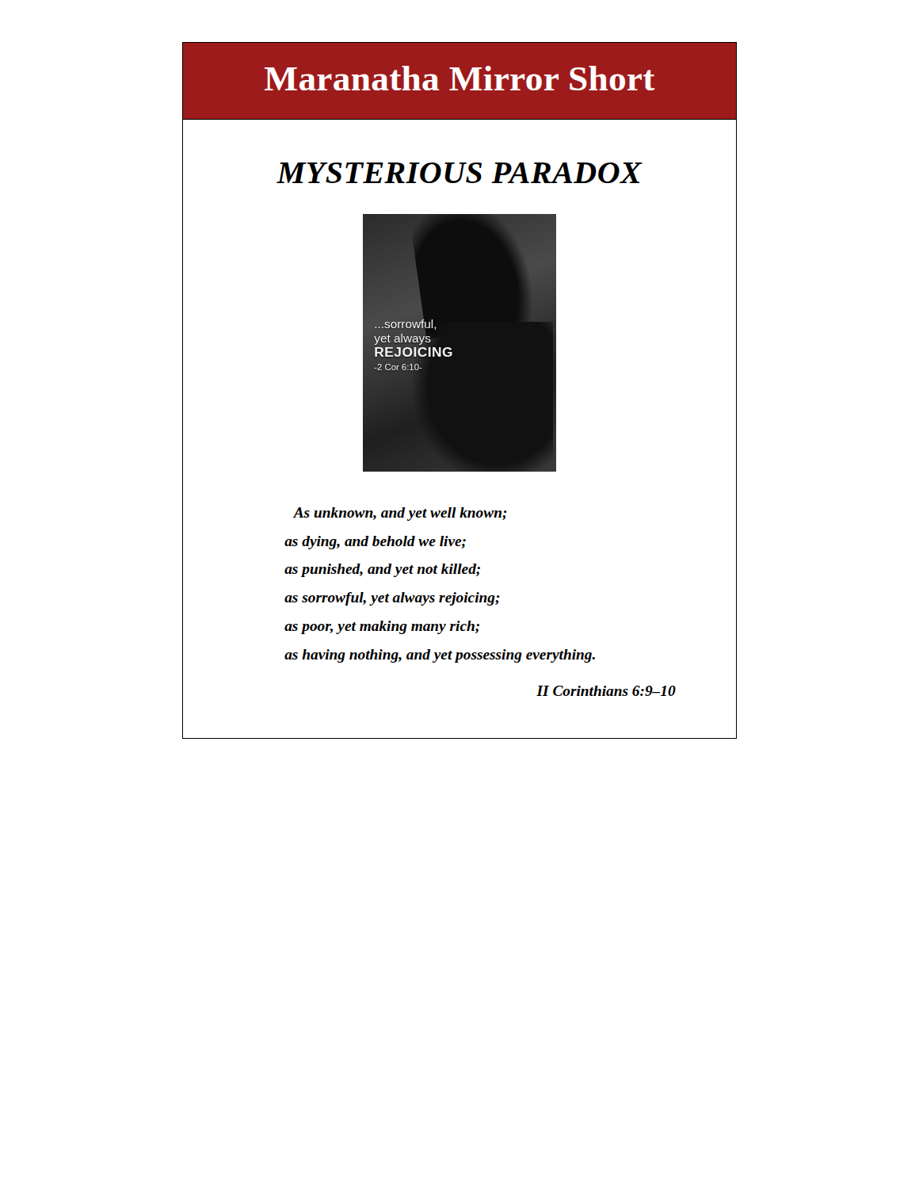Maranatha Mirror Short
MYSTERIOUS PARADOX
...sorrowful,
yet always
REJOICING
-2 Cor 6:10-
As unknown, and yet well known;
as dying, and behold we live;
as punished, and yet not killed;
as sorrowful, yet always rejoicing;
as poor, yet making many rich;
as having nothing, and yet possessing everything.
II Corinthians 6:9–10